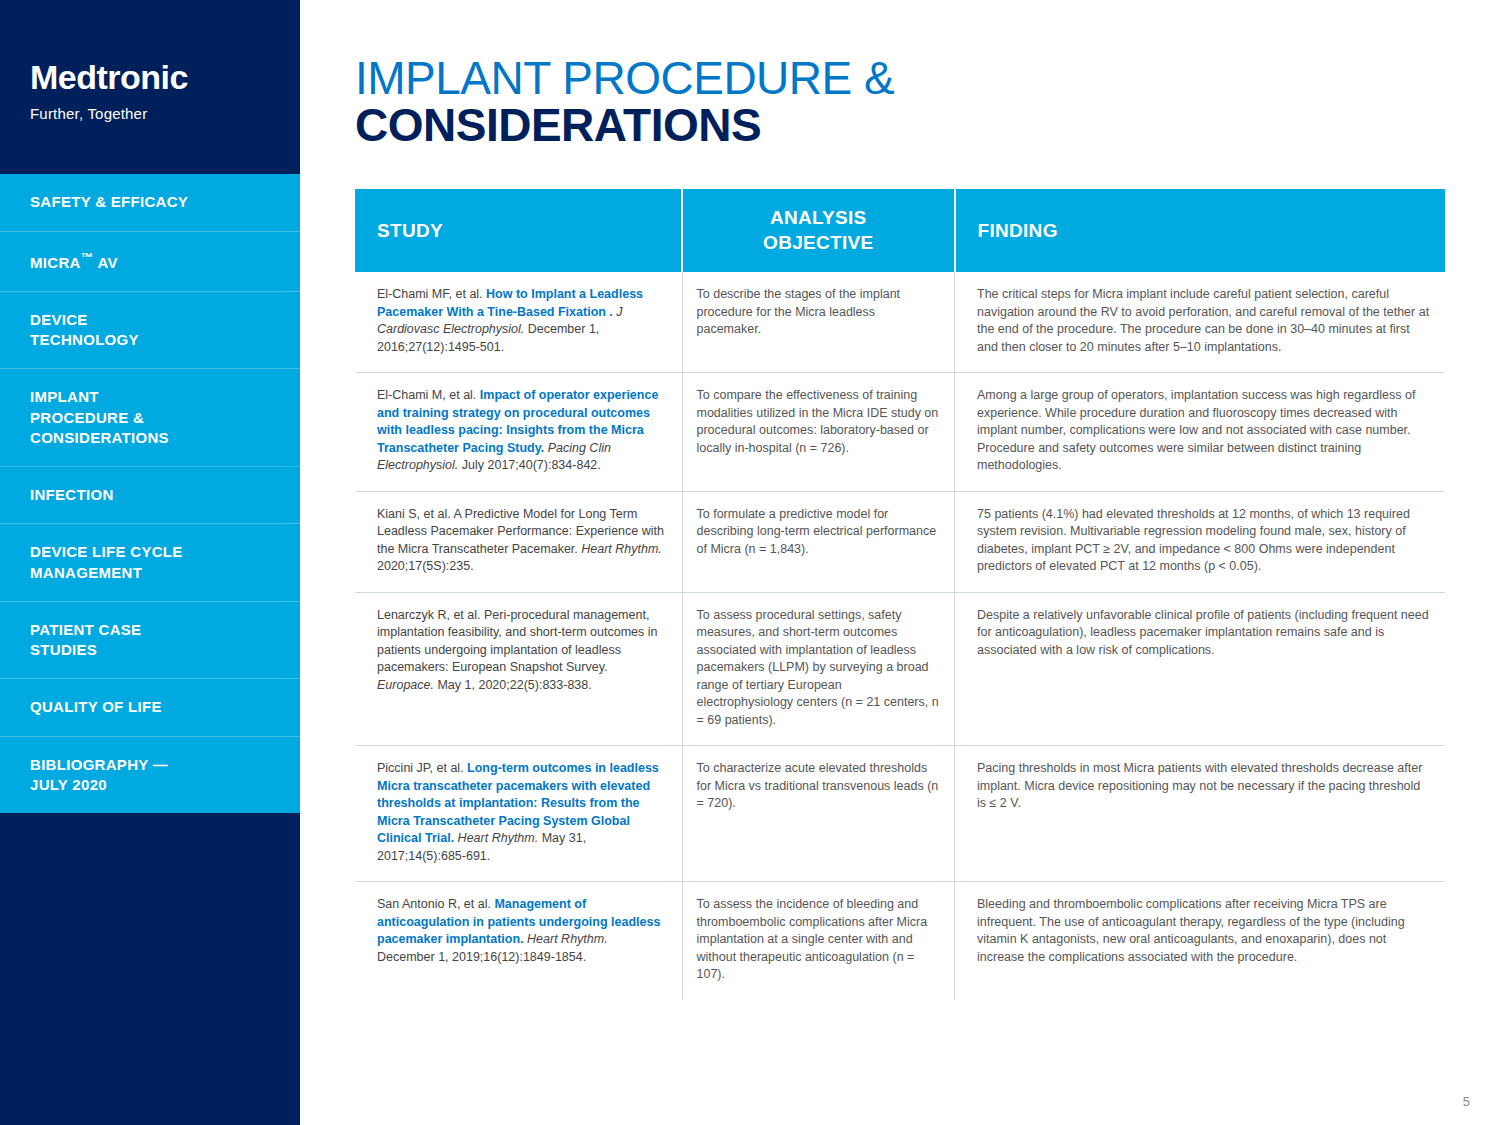Medtronic
Further, Together
SAFETY & EFFICACY MICRA™ AV DEVICE
TECHNOLOGY IMPLANT
PROCEDURE &
CONSIDERATIONS INFECTION DEVICE LIFE CYCLE
MANAGEMENT PATIENT CASE
STUDIES QUALITY OF LIFE BIBLIOGRAPHY —
JULY 2020
Implant Procedure & Considerations
| Study | Analysis Objective | Finding |
| --- | --- | --- |
| El-Chami MF, et al. How to Implant a Leadless Pacemaker With a Tine-Based Fixation . J Cardiovasc Electrophysiol. December 1, 2016;27(12):1495-501. | To describe the stages of the implant procedure for the Micra leadless pacemaker. | The critical steps for Micra implant include careful patient selection, careful navigation around the RV to avoid perforation, and careful removal of the tether at the end of the procedure. The procedure can be done in 30–40 minutes at first and then closer to 20 minutes after 5–10 implantations. |
| El-Chami M, et al. Impact of operator experience and training strategy on procedural outcomes with leadless pacing: Insights from the Micra Transcatheter Pacing Study. Pacing Clin Electrophysiol. July 2017;40(7):834-842. | To compare the effectiveness of training modalities utilized in the Micra IDE study on procedural outcomes: laboratory-based or locally in-hospital (n = 726). | Among a large group of operators, implantation success was high regardless of experience. While procedure duration and fluoroscopy times decreased with implant number, complications were low and not associated with case number. Procedure and safety outcomes were similar between distinct training methodologies. |
| Kiani S, et al. A Predictive Model for Long Term Leadless Pacemaker Performance: Experience with the Micra Transcatheter Pacemaker. Heart Rhythm. 2020;17(5S):235. | To formulate a predictive model for describing long-term electrical performance of Micra (n = 1,843). | 75 patients (4.1%) had elevated thresholds at 12 months, of which 13 required system revision. Multivariable regression modeling found male, sex, history of diabetes, implant PCT ≥ 2V, and impedance < 800 Ohms were independent predictors of elevated PCT at 12 months (p < 0.05). |
| Lenarczyk R, et al. Peri-procedural management, implantation feasibility, and short-term outcomes in patients undergoing implantation of leadless pacemakers: European Snapshot Survey. Europace. May 1, 2020;22(5):833-838. | To assess procedural settings, safety measures, and short-term outcomes associated with implantation of leadless pacemakers (LLPM) by surveying a broad range of tertiary European electrophysiology centers (n = 21 centers, n = 69 patients). | Despite a relatively unfavorable clinical profile of patients (including frequent need for anticoagulation), leadless pacemaker implantation remains safe and is associated with a low risk of complications. |
| Piccini JP, et al. Long-term outcomes in leadless Micra transcatheter pacemakers with elevated thresholds at implantation: Results from the Micra Transcatheter Pacing System Global Clinical Trial. Heart Rhythm. May 31, 2017;14(5):685-691. | To characterize acute elevated thresholds for Micra vs traditional transvenous leads (n = 720). | Pacing thresholds in most Micra patients with elevated thresholds decrease after implant. Micra device repositioning may not be necessary if the pacing threshold is ≤ 2 V. |
| San Antonio R, et al. Management of anticoagulation in patients undergoing leadless pacemaker implantation. Heart Rhythm. December 1, 2019;16(12):1849-1854. | To assess the incidence of bleeding and thromboembolic complications after Micra implantation at a single center with and without therapeutic anticoagulation (n = 107). | Bleeding and thromboembolic complications after receiving Micra TPS are infrequent. The use of anticoagulant therapy, regardless of the type (including vitamin K antagonists, new oral anticoagulants, and enoxaparin), does not increase the complications associated with the procedure. |
5